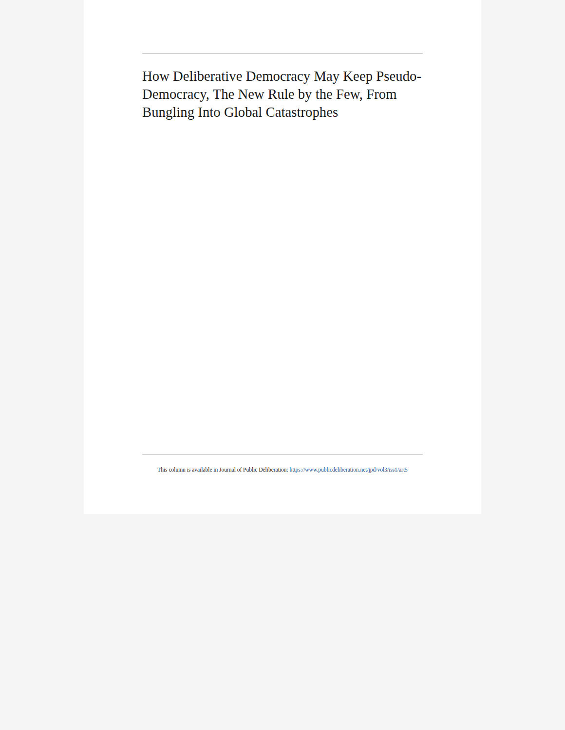How Deliberative Democracy May Keep Pseudo-Democracy, The New Rule by the Few, From Bungling Into Global Catastrophes
This column is available in Journal of Public Deliberation: https://www.publicdeliberation.net/jpd/vol3/iss1/art5